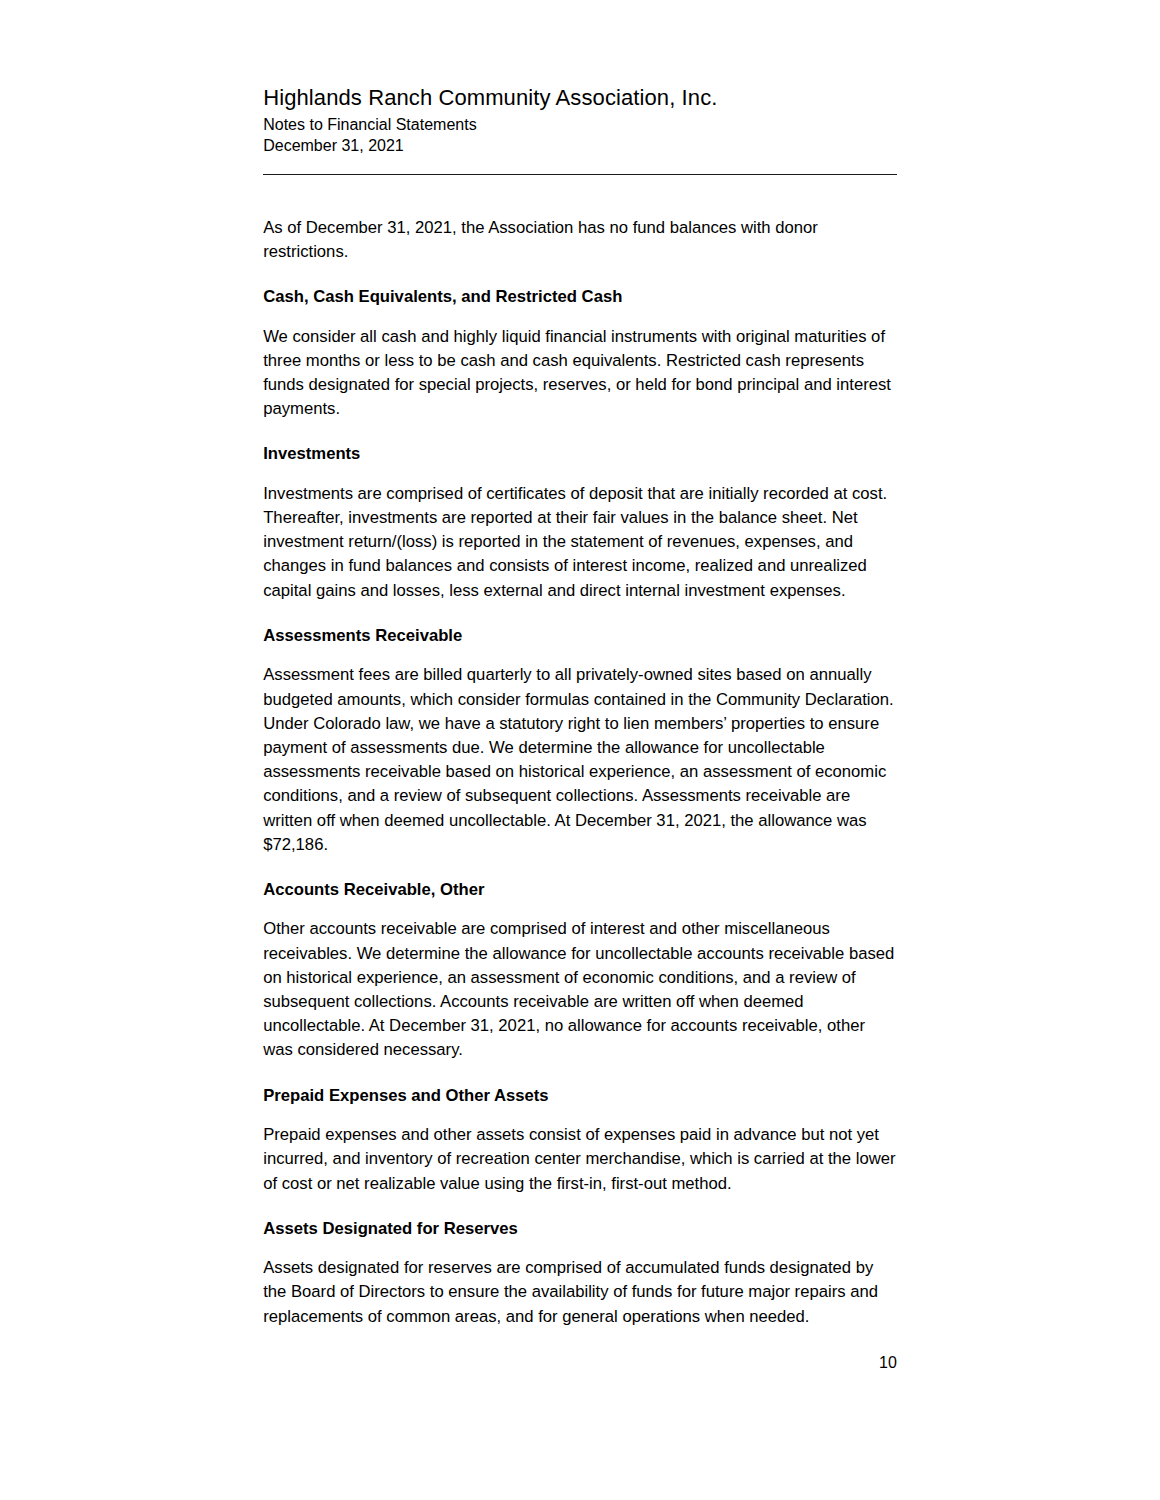Highlands Ranch Community Association, Inc.
Notes to Financial Statements
December 31, 2021
As of December 31, 2021, the Association has no fund balances with donor restrictions.
Cash, Cash Equivalents, and Restricted Cash
We consider all cash and highly liquid financial instruments with original maturities of three months or less to be cash and cash equivalents. Restricted cash represents funds designated for special projects, reserves, or held for bond principal and interest payments.
Investments
Investments are comprised of certificates of deposit that are initially recorded at cost. Thereafter, investments are reported at their fair values in the balance sheet. Net investment return/(loss) is reported in the statement of revenues, expenses, and changes in fund balances and consists of interest income, realized and unrealized capital gains and losses, less external and direct internal investment expenses.
Assessments Receivable
Assessment fees are billed quarterly to all privately-owned sites based on annually budgeted amounts, which consider formulas contained in the Community Declaration. Under Colorado law, we have a statutory right to lien members’ properties to ensure payment of assessments due. We determine the allowance for uncollectable assessments receivable based on historical experience, an assessment of economic conditions, and a review of subsequent collections. Assessments receivable are written off when deemed uncollectable. At December 31, 2021, the allowance was $72,186.
Accounts Receivable, Other
Other accounts receivable are comprised of interest and other miscellaneous receivables. We determine the allowance for uncollectable accounts receivable based on historical experience, an assessment of economic conditions, and a review of subsequent collections. Accounts receivable are written off when deemed uncollectable. At December 31, 2021, no allowance for accounts receivable, other was considered necessary.
Prepaid Expenses and Other Assets
Prepaid expenses and other assets consist of expenses paid in advance but not yet incurred, and inventory of recreation center merchandise, which is carried at the lower of cost or net realizable value using the first-in, first-out method.
Assets Designated for Reserves
Assets designated for reserves are comprised of accumulated funds designated by the Board of Directors to ensure the availability of funds for future major repairs and replacements of common areas, and for general operations when needed.
10